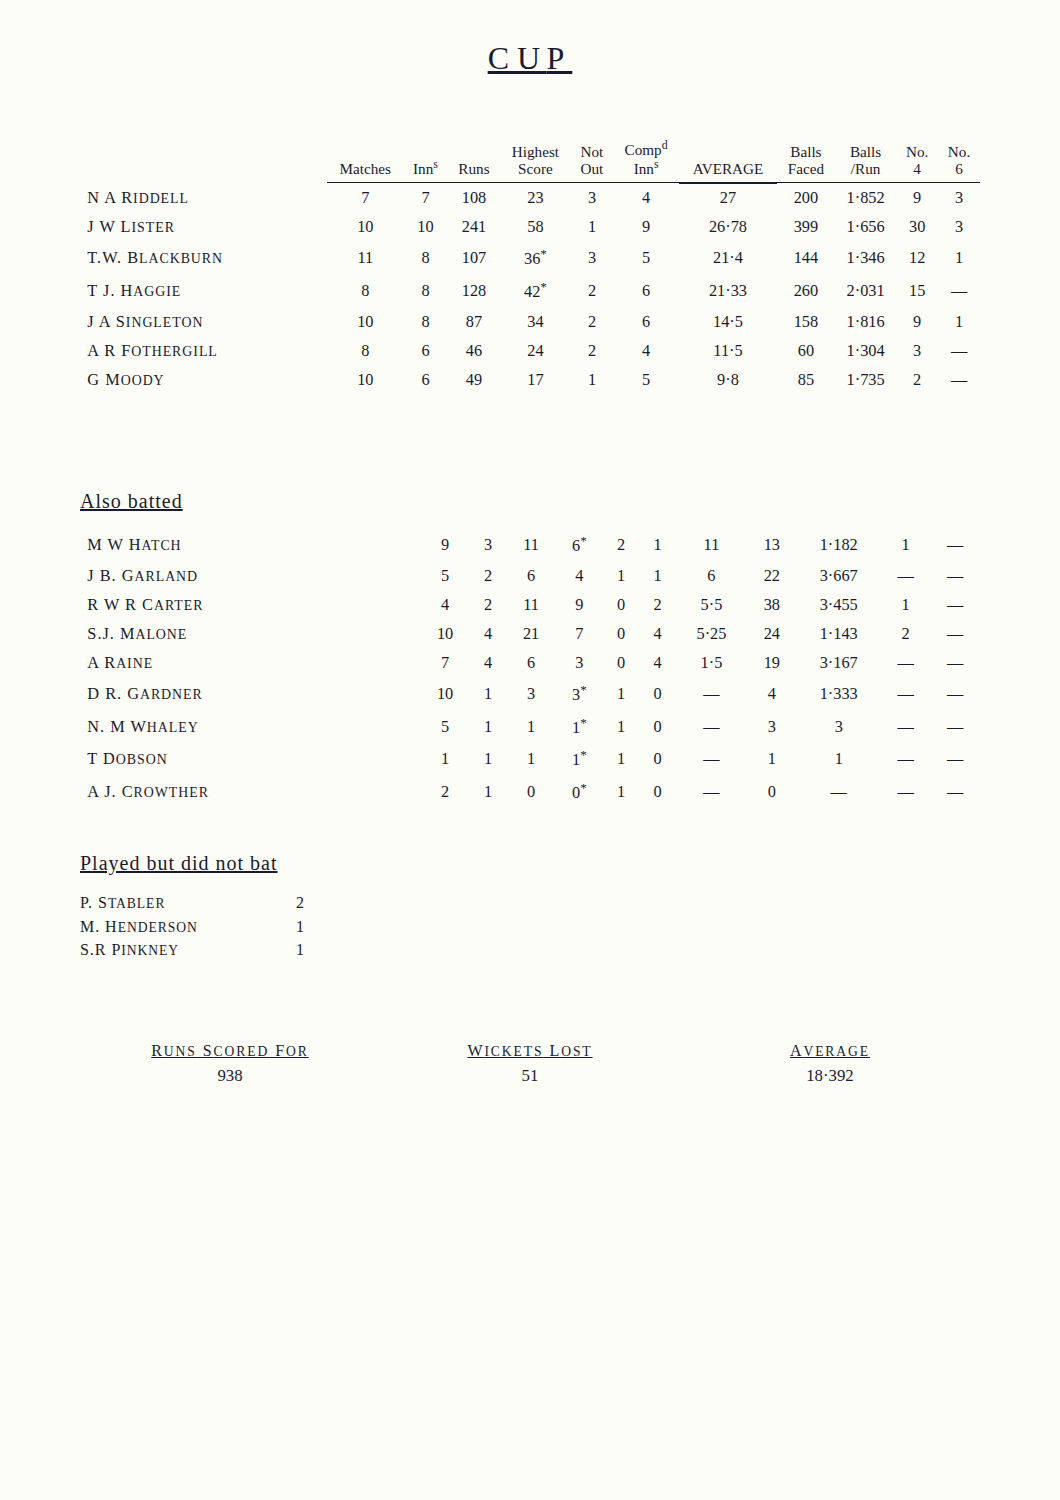CUP
| | Matches | Inn s | Runs | Highest Score | Not Out | Comp d Inn s | AVERAGE | Balls Faced | Balls /Run | No. 4 | No. 6 |
| --- | --- | --- | --- | --- | --- | --- | --- | --- | --- | --- | --- |
| N A R IDDELL | 7 | 7 | 108 | 23 | 3 | 4 | 27 | 200 | 1·852 | 9 | 3 |
| J W L ISTER | 10 | 10 | 241 | 58 | 1 | 9 | 26·78 | 399 | 1·656 | 30 | 3 |
| T.W. B LACKBURN | 11 | 8 | 107 | 36 * | 3 | 5 | 21·4 | 144 | 1·346 | 12 | 1 |
| T J. H AGGIE | 8 | 8 | 128 | 42 * | 2 | 6 | 21·33 | 260 | 2·031 | 15 | — |
| J A S INGLETON | 10 | 8 | 87 | 34 | 2 | 6 | 14·5 | 158 | 1·816 | 9 | 1 |
| A R F OTHERGILL | 8 | 6 | 46 | 24 | 2 | 4 | 11·5 | 60 | 1·304 | 3 | — |
| G M OODY | 10 | 6 | 49 | 17 | 1 | 5 | 9·8 | 85 | 1·735 | 2 | — |
Also batted
| M W H ATCH | 9 | 3 | 11 | 6 * | 2 | 1 | 11 | 13 | 1·182 | 1 | — |
| J B. G ARLAND | 5 | 2 | 6 | 4 | 1 | 1 | 6 | 22 | 3·667 | — | — |
| R W R C ARTER | 4 | 2 | 11 | 9 | 0 | 2 | 5·5 | 38 | 3·455 | 1 | — |
| S.J. M ALONE | 10 | 4 | 21 | 7 | 0 | 4 | 5·25 | 24 | 1·143 | 2 | — |
| A R AINE | 7 | 4 | 6 | 3 | 0 | 4 | 1·5 | 19 | 3·167 | — | — |
| D R. G ARDNER | 10 | 1 | 3 | 3 * | 1 | 0 | — | 4 | 1·333 | — | — |
| N. M W HALEY | 5 | 1 | 1 | 1 * | 1 | 0 | — | 3 | 3 | — | — |
| T D OBSON | 1 | 1 | 1 | 1 * | 1 | 0 | — | 1 | 1 | — | — |
| A J. C ROWTHER | 2 | 1 | 0 | 0 * | 1 | 0 | — | 0 | — | — | — |
Played but did not bat
P. STABLER 2
M. HENDERSON 1
S.R PINKNEY 1
RUNS SCORED FOR
938
WICKETS LOST
51
AVERAGE
18·392